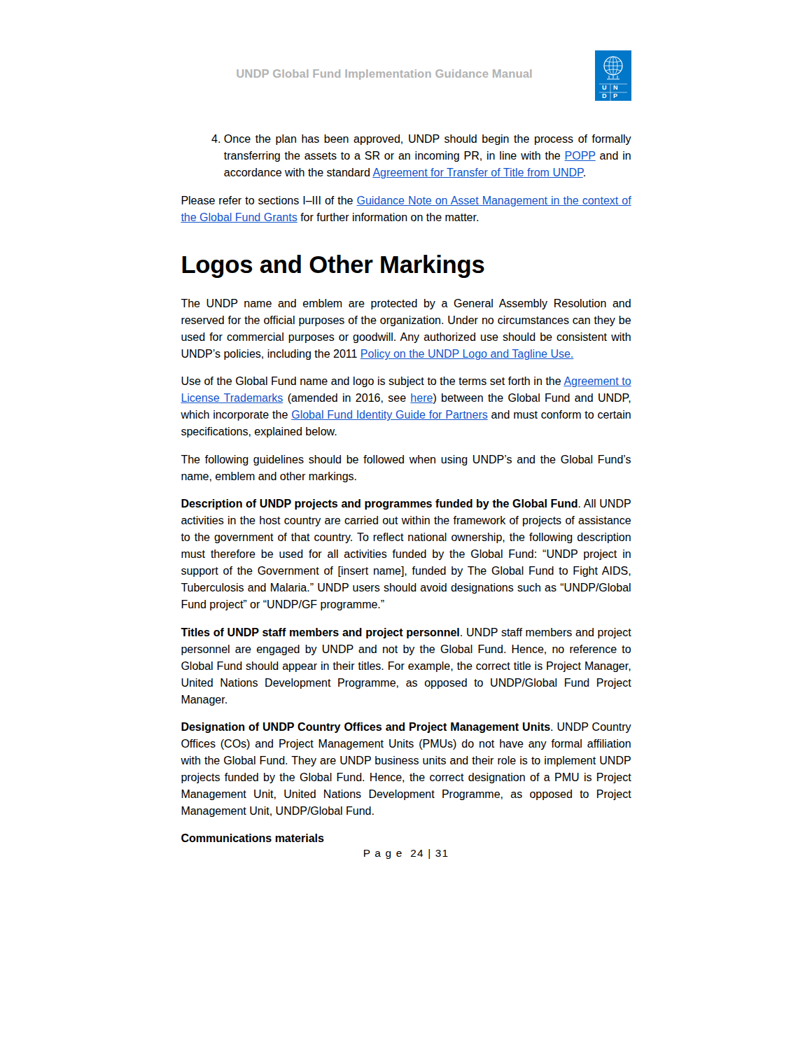UNDP Global Fund Implementation Guidance Manual
U N D P
Once the plan has been approved, UNDP should begin the process of formally transferring the assets to a SR or an incoming PR, in line with the POPP and in accordance with the standard Agreement for Transfer of Title from UNDP.
Please refer to sections I–III of the Guidance Note on Asset Management in the context of the Global Fund Grants for further information on the matter.
Logos and Other Markings
The UNDP name and emblem are protected by a General Assembly Resolution and reserved for the official purposes of the organization. Under no circumstances can they be used for commercial purposes or goodwill. Any authorized use should be consistent with UNDP’s policies, including the 2011 Policy on the UNDP Logo and Tagline Use.
Use of the Global Fund name and logo is subject to the terms set forth in the Agreement to License Trademarks (amended in 2016, see here) between the Global Fund and UNDP, which incorporate the Global Fund Identity Guide for Partners and must conform to certain specifications, explained below.
The following guidelines should be followed when using UNDP’s and the Global Fund’s name, emblem and other markings.
Description of UNDP projects and programmes funded by the Global Fund. All UNDP activities in the host country are carried out within the framework of projects of assistance to the government of that country. To reflect national ownership, the following description must therefore be used for all activities funded by the Global Fund: “UNDP project in support of the Government of [insert name], funded by The Global Fund to Fight AIDS, Tuberculosis and Malaria.” UNDP users should avoid designations such as “UNDP/Global Fund project” or “UNDP/GF programme.”
Titles of UNDP staff members and project personnel. UNDP staff members and project personnel are engaged by UNDP and not by the Global Fund. Hence, no reference to Global Fund should appear in their titles. For example, the correct title is Project Manager, United Nations Development Programme, as opposed to UNDP/Global Fund Project Manager.
Designation of UNDP Country Offices and Project Management Units. UNDP Country Offices (COs) and Project Management Units (PMUs) do not have any formal affiliation with the Global Fund. They are UNDP business units and their role is to implement UNDP projects funded by the Global Fund. Hence, the correct designation of a PMU is Project Management Unit, United Nations Development Programme, as opposed to Project Management Unit, UNDP/Global Fund.
Communications materials
P a g e 24 | 31